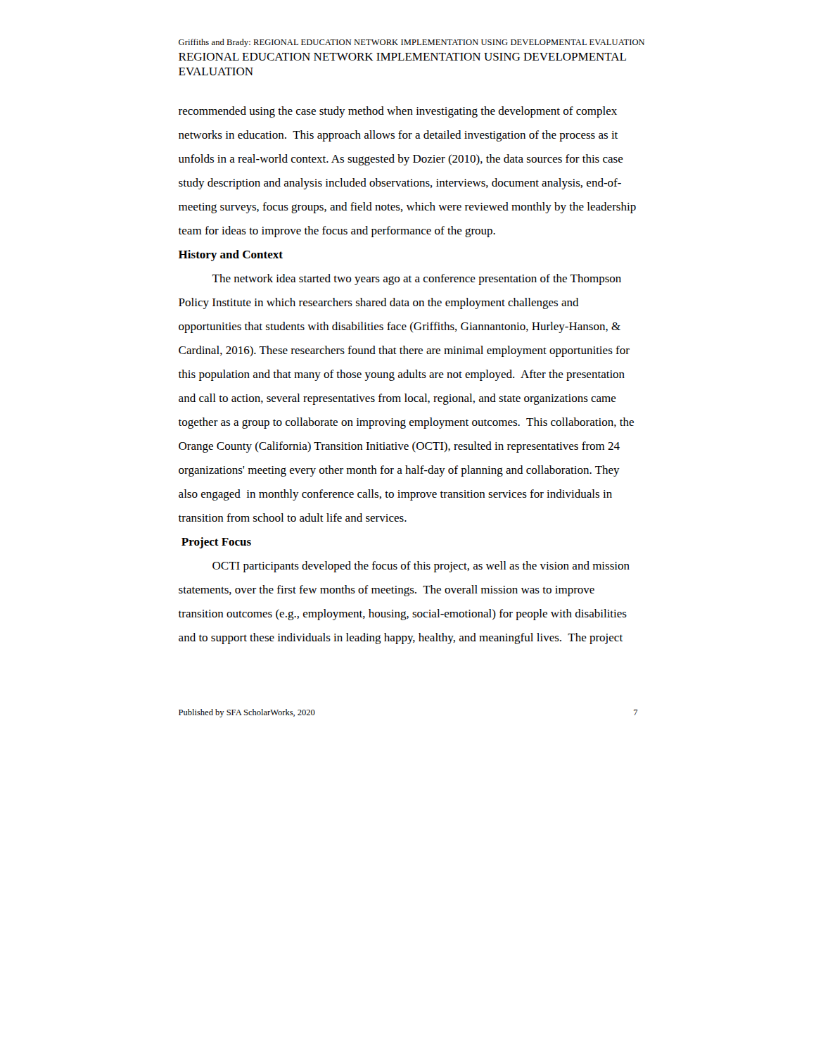Griffiths and Brady: REGIONAL EDUCATION NETWORK IMPLEMENTATION USING DEVELOPMENTAL EVALUATION
REGIONAL EDUCATION NETWORK IMPLEMENTATION USING DEVELOPMENTAL EVALUATION
recommended using the case study method when investigating the development of complex networks in education. This approach allows for a detailed investigation of the process as it unfolds in a real-world context. As suggested by Dozier (2010), the data sources for this case study description and analysis included observations, interviews, document analysis, end-of-meeting surveys, focus groups, and field notes, which were reviewed monthly by the leadership team for ideas to improve the focus and performance of the group.
History and Context
The network idea started two years ago at a conference presentation of the Thompson Policy Institute in which researchers shared data on the employment challenges and opportunities that students with disabilities face (Griffiths, Giannantonio, Hurley-Hanson, & Cardinal, 2016). These researchers found that there are minimal employment opportunities for this population and that many of those young adults are not employed. After the presentation and call to action, several representatives from local, regional, and state organizations came together as a group to collaborate on improving employment outcomes. This collaboration, the Orange County (California) Transition Initiative (OCTI), resulted in representatives from 24 organizations' meeting every other month for a half-day of planning and collaboration. They also engaged in monthly conference calls, to improve transition services for individuals in transition from school to adult life and services.
Project Focus
OCTI participants developed the focus of this project, as well as the vision and mission statements, over the first few months of meetings. The overall mission was to improve transition outcomes (e.g., employment, housing, social-emotional) for people with disabilities and to support these individuals in leading happy, healthy, and meaningful lives. The project
Published by SFA ScholarWorks, 2020
7